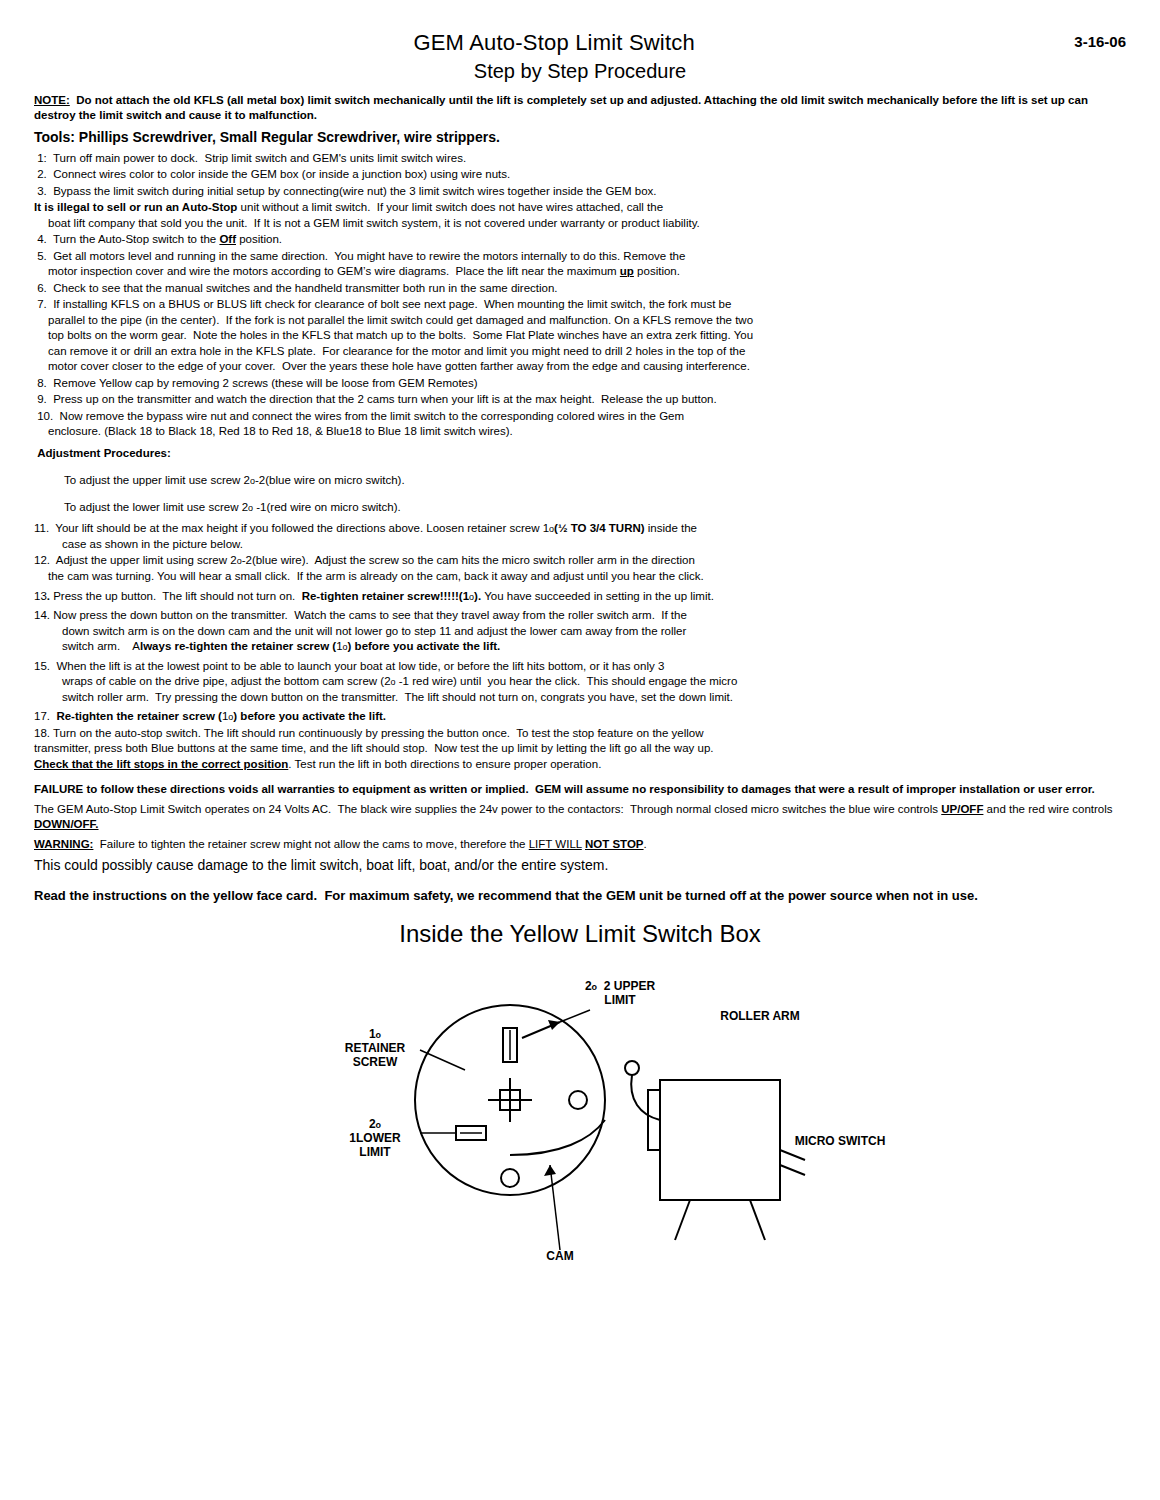3-16-06
GEM Auto-Stop Limit Switch
Step by Step Procedure
NOTE: Do not attach the old KFLS (all metal box) limit switch mechanically until the lift is completely set up and adjusted. Attaching the old limit switch mechanically before the lift is set up can destroy the limit switch and cause it to malfunction.
Tools: Phillips Screwdriver, Small Regular Screwdriver, wire strippers.
1: Turn off main power to dock. Strip limit switch and GEM's units limit switch wires.
2. Connect wires color to color inside the GEM box (or inside a junction box) using wire nuts.
3. Bypass the limit switch during initial setup by connecting(wire nut) the 3 limit switch wires together inside the GEM box.
It is illegal to sell or run an Auto-Stop unit without a limit switch. If your limit switch does not have wires attached, call the
boat lift company that sold you the unit. If It is not a GEM limit switch system, it is not covered under warranty or product liability.
4. Turn the Auto-Stop switch to the Off position.
5. Get all motors level and running in the same direction. You might have to rewire the motors internally to do this. Remove the
motor inspection cover and wire the motors according to GEM’s wire diagrams. Place the lift near the maximum up position.
6. Check to see that the manual switches and the handheld transmitter both run in the same direction.
7. If installing KFLS on a BHUS or BLUS lift check for clearance of bolt see next page. When mounting the limit switch, the fork must be
parallel to the pipe (in the center). If the fork is not parallel the limit switch could get damaged and malfunction. On a KFLS remove the two top bolts on the worm gear. Note the holes in the KFLS that match up to the bolts. Some Flat Plate winches have an extra zerk fitting. You can remove it or drill an extra hole in the KFLS plate. For clearance for the motor and limit you might need to drill 2 holes in the top of the motor cover closer to the edge of your cover. Over the years these hole have gotten farther away from the edge and causing interference.
8. Remove Yellow cap by removing 2 screws (these will be loose from GEM Remotes)
9. Press up on the transmitter and watch the direction that the 2 cams turn when your lift is at the max height. Release the up button.
10. Now remove the bypass wire nut and connect the wires from the limit switch to the corresponding colored wires in the Gem
enclosure. (Black 18 to Black 18, Red 18 to Red 18, & Blue18 to Blue 18 limit switch wires).
Adjustment Procedures:
To adjust the upper limit use screw 2o-2(blue wire on micro switch).
To adjust the lower limit use screw 2o -1(red wire on micro switch).
11. Your lift should be at the max height if you followed the directions above. Loosen retainer screw 1o(½ TO 3/4 TURN) inside the
case as shown in the picture below.
12. Adjust the upper limit using screw 2o-2(blue wire). Adjust the screw so the cam hits the micro switch roller arm in the direction
the cam was turning. You will hear a small click. If the arm is already on the cam, back it away and adjust until you hear the click.
13. Press the up button. The lift should not turn on. Re-tighten retainer screw!!!!!(1o). You have succeeded in setting in the up limit.
14. Now press the down button on the transmitter. Watch the cams to see that they travel away from the roller switch arm. If the
down switch arm is on the down cam and the unit will not lower go to step 11 and adjust the lower cam away from the roller switch arm. Always re-tighten the retainer screw (1o) before you activate the lift.
15. When the lift is at the lowest point to be able to launch your boat at low tide, or before the lift hits bottom, or it has only 3
wraps of cable on the drive pipe, adjust the bottom cam screw (2o -1 red wire) until you hear the click. This should engage the micro switch roller arm. Try pressing the down button on the transmitter. The lift should not turn on, congrats you have, set the down limit.
17. Re-tighten the retainer screw (1o) before you activate the lift.
18. Turn on the auto-stop switch. The lift should run continuously by pressing the button once. To test the stop feature on the yellow
transmitter, press both Blue buttons at the same time, and the lift should stop. Now test the up limit by letting the lift go all the way up.
Check that the lift stops in the correct position. Test run the lift in both directions to ensure proper operation.
FAILURE to follow these directions voids all warranties to equipment as written or implied. GEM will assume no responsibility to damages that were a result of improper installation or user error.
The GEM Auto-Stop Limit Switch operates on 24 Volts AC. The black wire supplies the 24v power to the contactors: Through normal closed micro switches the blue wire controls UP/OFF and the red wire controls DOWN/OFF.
WARNING: Failure to tighten the retainer screw might not allow the cams to move, therefore the LIFT WILL NOT STOP.
This could possibly cause damage to the limit switch, boat lift, boat, and/or the entire system.
Read the instructions on the yellow face card. For maximum safety, we recommend that the GEM unit be turned off at the power source when not in use.
Inside the Yellow Limit Switch Box
1o
RETAINER
SCREW
2o
1LOWER
LIMIT
2o 2 UPPER
LIMIT
ROLLER ARM
MICRO SWITCH
CAM